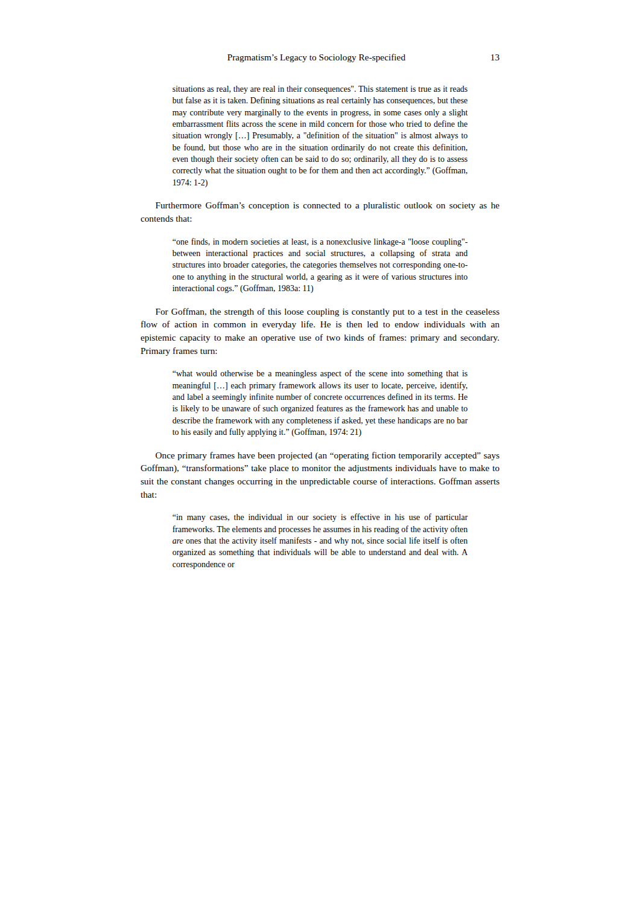Pragmatism’s Legacy to Sociology Re-specified
13
situations as real, they are real in their consequences". This statement is true as it reads but false as it is taken. Defining situations as real certainly has consequences, but these may contribute very marginally to the events in progress, in some cases only a slight embarrassment flits across the scene in mild concern for those who tried to define the situation wrongly […] Presumably, a "definition of the situation" is almost always to be found, but those who are in the situation ordinarily do not create this definition, even though their society often can be said to do so; ordinarily, all they do is to assess correctly what the situation ought to be for them and then act accordingly.” (Goffman, 1974: 1-2)
Furthermore Goffman’s conception is connected to a pluralistic outlook on society as he contends that:
“one finds, in modern societies at least, is a nonexclusive linkage-a "loose coupling"-between interactional practices and social structures, a collapsing of strata and structures into broader categories, the categories themselves not corresponding one-to-one to anything in the structural world, a gearing as it were of various structures into interactional cogs.” (Goffman, 1983a: 11)
For Goffman, the strength of this loose coupling is constantly put to a test in the ceaseless flow of action in common in everyday life. He is then led to endow individuals with an epistemic capacity to make an operative use of two kinds of frames: primary and secondary. Primary frames turn:
“what would otherwise be a meaningless aspect of the scene into something that is meaningful […] each primary framework allows its user to locate, perceive, identify, and label a seemingly infinite number of concrete occurrences defined in its terms. He is likely to be unaware of such organized features as the framework has and unable to describe the framework with any completeness if asked, yet these handicaps are no bar to his easily and fully applying it.” (Goffman, 1974: 21)
Once primary frames have been projected (an “operating fiction temporarily accepted” says Goffman), “transformations” take place to monitor the adjustments individuals have to make to suit the constant changes occurring in the unpredictable course of interactions. Goffman asserts that:
“in many cases, the individual in our society is effective in his use of particular frameworks. The elements and processes he assumes in his reading of the activity often are ones that the activity itself manifests - and why not, since social life itself is often organized as something that individuals will be able to understand and deal with. A correspondence or